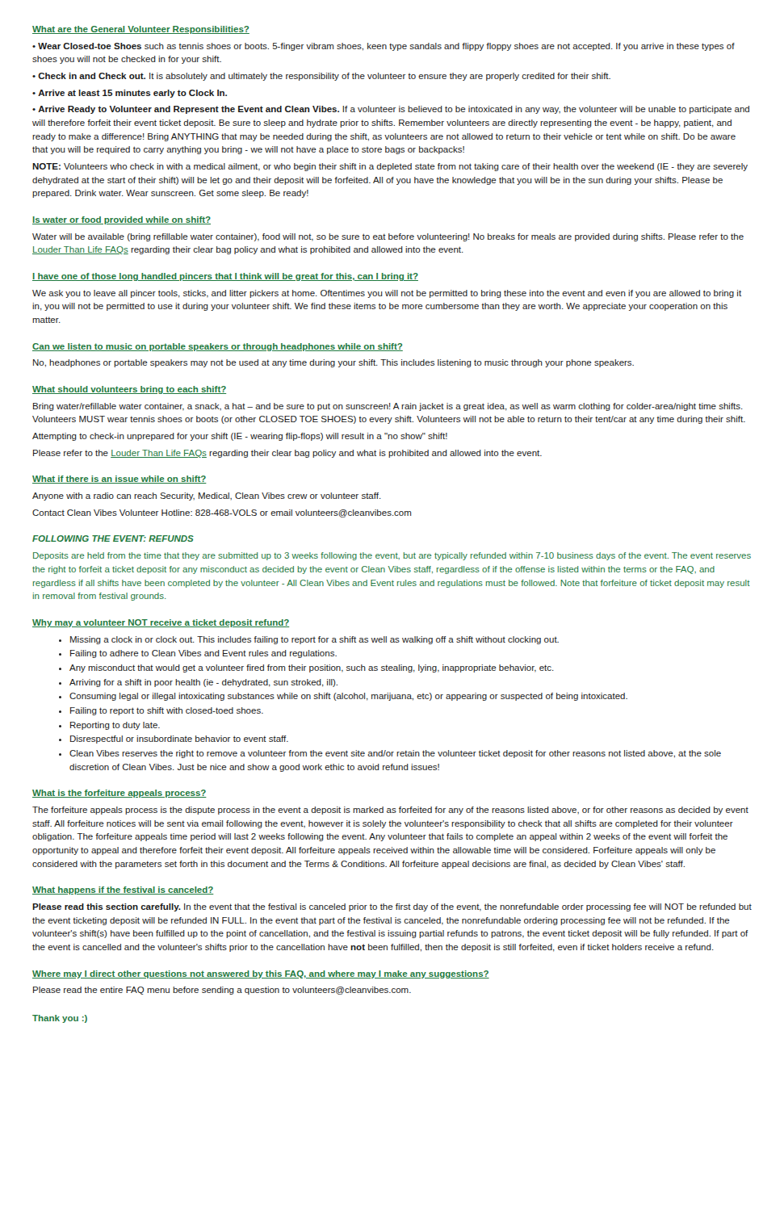What are the General Volunteer Responsibilities?
• Wear Closed-toe Shoes such as tennis shoes or boots. 5-finger vibram shoes, keen type sandals and flippy floppy shoes are not accepted. If you arrive in these types of shoes you will not be checked in for your shift.
• Check in and Check out. It is absolutely and ultimately the responsibility of the volunteer to ensure they are properly credited for their shift.
• Arrive at least 15 minutes early to Clock In.
• Arrive Ready to Volunteer and Represent the Event and Clean Vibes. If a volunteer is believed to be intoxicated in any way, the volunteer will be unable to participate and will therefore forfeit their event ticket deposit. Be sure to sleep and hydrate prior to shifts. Remember volunteers are directly representing the event - be happy, patient, and ready to make a difference! Bring ANYTHING that may be needed during the shift, as volunteers are not allowed to return to their vehicle or tent while on shift. Do be aware that you will be required to carry anything you bring - we will not have a place to store bags or backpacks!
NOTE: Volunteers who check in with a medical ailment, or who begin their shift in a depleted state from not taking care of their health over the weekend (IE - they are severely dehydrated at the start of their shift) will be let go and their deposit will be forfeited. All of you have the knowledge that you will be in the sun during your shifts. Please be prepared. Drink water. Wear sunscreen. Get some sleep. Be ready!
Is water or food provided while on shift?
Water will be available (bring refillable water container), food will not, so be sure to eat before volunteering! No breaks for meals are provided during shifts. Please refer to the Louder Than Life FAQs regarding their clear bag policy and what is prohibited and allowed into the event.
I have one of those long handled pincers that I think will be great for this, can I bring it?
We ask you to leave all pincer tools, sticks, and litter pickers at home. Oftentimes you will not be permitted to bring these into the event and even if you are allowed to bring it in, you will not be permitted to use it during your volunteer shift. We find these items to be more cumbersome than they are worth. We appreciate your cooperation on this matter.
Can we listen to music on portable speakers or through headphones while on shift?
No, headphones or portable speakers may not be used at any time during your shift. This includes listening to music through your phone speakers.
What should volunteers bring to each shift?
Bring water/refillable water container, a snack, a hat – and be sure to put on sunscreen! A rain jacket is a great idea, as well as warm clothing for colder-area/night time shifts. Volunteers MUST wear tennis shoes or boots (or other CLOSED TOE SHOES) to every shift. Volunteers will not be able to return to their tent/car at any time during their shift.
Attempting to check-in unprepared for your shift (IE - wearing flip-flops) will result in a "no show" shift!
Please refer to the Louder Than Life FAQs regarding their clear bag policy and what is prohibited and allowed into the event.
What if there is an issue while on shift?
Anyone with a radio can reach Security, Medical, Clean Vibes crew or volunteer staff.
Contact Clean Vibes Volunteer Hotline: 828-468-VOLS or email volunteers@cleanvibes.com
FOLLOWING THE EVENT: REFUNDS
Deposits are held from the time that they are submitted up to 3 weeks following the event, but are typically refunded within 7-10 business days of the event. The event reserves the right to forfeit a ticket deposit for any misconduct as decided by the event or Clean Vibes staff, regardless of if the offense is listed within the terms or the FAQ, and regardless if all shifts have been completed by the volunteer - All Clean Vibes and Event rules and regulations must be followed. Note that forfeiture of ticket deposit may result in removal from festival grounds.
Why may a volunteer NOT receive a ticket deposit refund?
Missing a clock in or clock out. This includes failing to report for a shift as well as walking off a shift without clocking out.
Failing to adhere to Clean Vibes and Event rules and regulations.
Any misconduct that would get a volunteer fired from their position, such as stealing, lying, inappropriate behavior, etc.
Arriving for a shift in poor health (ie - dehydrated, sun stroked, ill).
Consuming legal or illegal intoxicating substances while on shift (alcohol, marijuana, etc) or appearing or suspected of being intoxicated.
Failing to report to shift with closed-toed shoes.
Reporting to duty late.
Disrespectful or insubordinate behavior to event staff.
Clean Vibes reserves the right to remove a volunteer from the event site and/or retain the volunteer ticket deposit for other reasons not listed above, at the sole discretion of Clean Vibes. Just be nice and show a good work ethic to avoid refund issues!
What is the forfeiture appeals process?
The forfeiture appeals process is the dispute process in the event a deposit is marked as forfeited for any of the reasons listed above, or for other reasons as decided by event staff. All forfeiture notices will be sent via email following the event, however it is solely the volunteer's responsibility to check that all shifts are completed for their volunteer obligation. The forfeiture appeals time period will last 2 weeks following the event. Any volunteer that fails to complete an appeal within 2 weeks of the event will forfeit the opportunity to appeal and therefore forfeit their event deposit. All forfeiture appeals received within the allowable time will be considered. Forfeiture appeals will only be considered with the parameters set forth in this document and the Terms & Conditions. All forfeiture appeal decisions are final, as decided by Clean Vibes' staff.
What happens if the festival is canceled?
Please read this section carefully. In the event that the festival is canceled prior to the first day of the event, the nonrefundable order processing fee will NOT be refunded but the event ticketing deposit will be refunded IN FULL. In the event that part of the festival is canceled, the nonrefundable ordering processing fee will not be refunded. If the volunteer's shift(s) have been fulfilled up to the point of cancellation, and the festival is issuing partial refunds to patrons, the event ticket deposit will be fully refunded. If part of the event is cancelled and the volunteer's shifts prior to the cancellation have not been fulfilled, then the deposit is still forfeited, even if ticket holders receive a refund.
Where may I direct other questions not answered by this FAQ, and where may I make any suggestions?
Please read the entire FAQ menu before sending a question to volunteers@cleanvibes.com.
Thank you :)